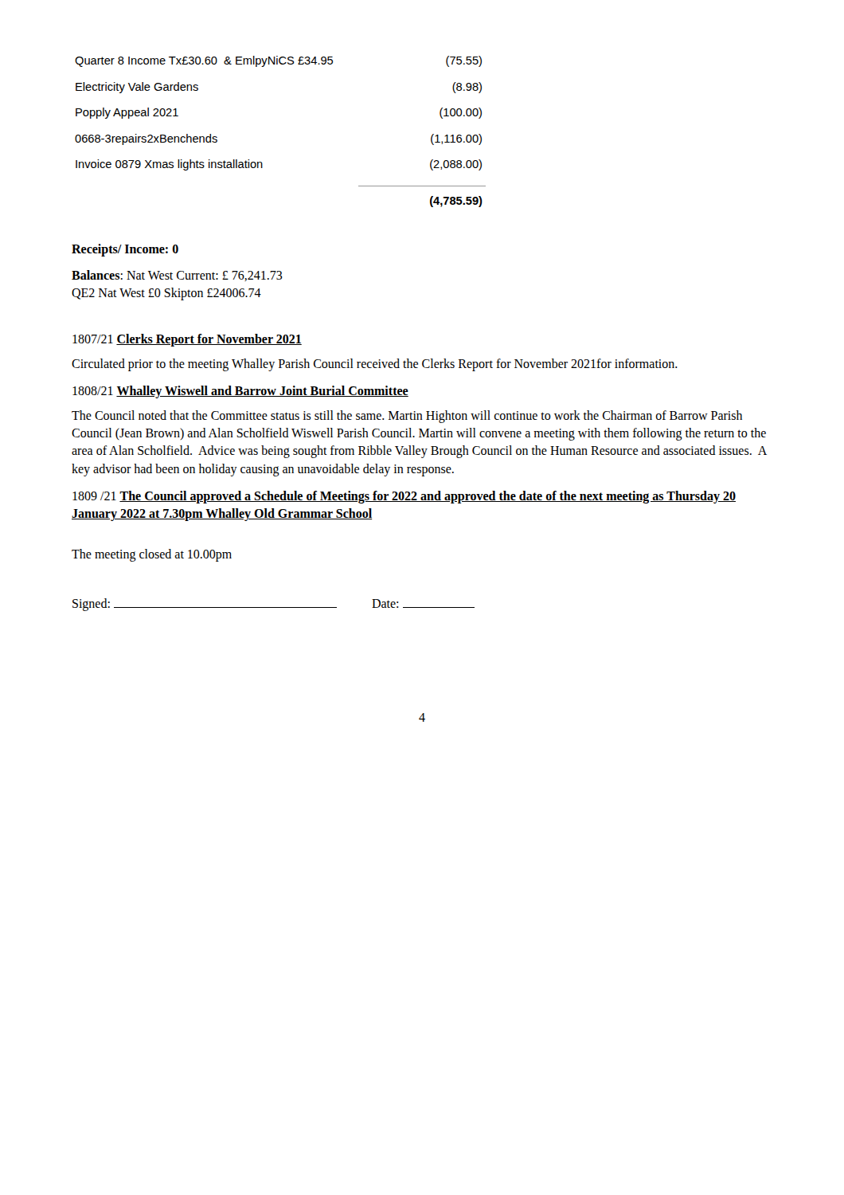| Quarter 8 Income Tx£30.60 & EmlpyNiCS £34.95 | (75.55) |
| Electricity Vale Gardens | (8.98) |
| Popply Appeal 2021 | (100.00) |
| 0668-3repairs2xBenchends | (1,116.00) |
| Invoice 0879 Xmas lights installation | (2,088.00) |
(4,785.59)
Receipts/ Income: 0
Balances: Nat West Current: £ 76,241.73
QE2 Nat West £0 Skipton £24006.74
1807/21 Clerks Report for November 2021
Circulated prior to the meeting Whalley Parish Council received the Clerks Report for November 2021for information.
1808/21 Whalley Wiswell and Barrow Joint Burial Committee
The Council noted that the Committee status is still the same. Martin Highton will continue to work the Chairman of Barrow Parish Council (Jean Brown) and Alan Scholfield Wiswell Parish Council. Martin will convene a meeting with them following the return to the area of Alan Scholfield. Advice was being sought from Ribble Valley Brough Council on the Human Resource and associated issues. A key advisor had been on holiday causing an unavoidable delay in response.
1809 /21 The Council approved a Schedule of Meetings for 2022 and approved the date of the next meeting as Thursday 20 January 2022 at 7.30pm Whalley Old Grammar School
The meeting closed at 10.00pm
Signed: Date:
4